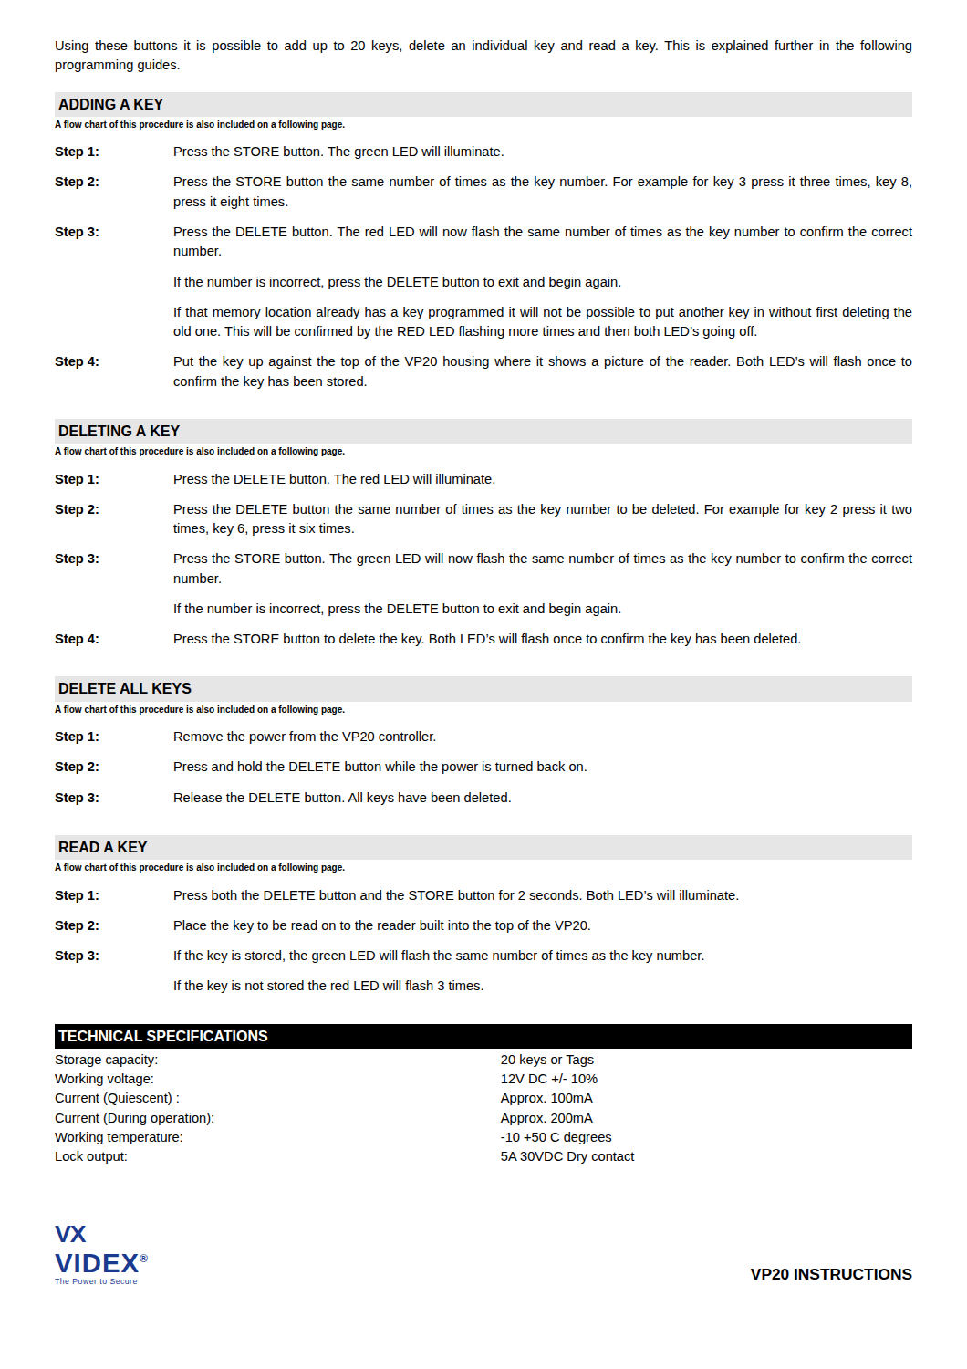Using these buttons it is possible to add up to 20 keys, delete an individual key and read a key. This is explained further in the following programming guides.
Adding a Key
A flow chart of this procedure is also included on a following page.
| Step 1: | Press the STORE button. The green LED will illuminate. |
| Step 2: | Press the STORE button the same number of times as the key number. For example for key 3 press it three times, key 8, press it eight times. |
| Step 3: | Press the DELETE button. The red LED will now flash the same number of times as the key number to confirm the correct number. If the number is incorrect, press the DELETE button to exit and begin again. If that memory location already has a key programmed it will not be possible to put another key in without first deleting the old one. This will be confirmed by the RED LED flashing more times and then both LED’s going off. |
| Step 4: | Put the key up against the top of the VP20 housing where it shows a picture of the reader. Both LED’s will flash once to confirm the key has been stored. |
Deleting a Key
A flow chart of this procedure is also included on a following page.
| Step 1: | Press the DELETE button. The red LED will illuminate. |
| Step 2: | Press the DELETE button the same number of times as the key number to be deleted. For example for key 2 press it two times, key 6, press it six times. |
| Step 3: | Press the STORE button. The green LED will now flash the same number of times as the key number to confirm the correct number. If the number is incorrect, press the DELETE button to exit and begin again. |
| Step 4: | Press the STORE button to delete the key. Both LED’s will flash once to confirm the key has been deleted. |
Delete All Keys
A flow chart of this procedure is also included on a following page.
| Step 1: | Remove the power from the VP20 controller. |
| Step 2: | Press and hold the DELETE button while the power is turned back on. |
| Step 3: | Release the DELETE button. All keys have been deleted. |
Read a Key
A flow chart of this procedure is also included on a following page.
| Step 1: | Press both the DELETE button and the STORE button for 2 seconds. Both LED’s will illuminate. |
| Step 2: | Place the key to be read on to the reader built into the top of the VP20. |
| Step 3: | If the key is stored, the green LED will flash the same number of times as the key number. If the key is not stored the red LED will flash 3 times. |
Technical Specifications
| Storage capacity: | 20 keys or Tags |
| Working voltage: | 12V DC +/- 10% |
| Current (Quiescent) : | Approx. 100mA |
| Current (During operation): | Approx. 200mA |
| Working temperature: | -10 +50 C degrees |
| Lock output: | 5A 30VDC Dry contact |
VX
VIDEX®
The Power to Secure
VP20 INSTRUCTIONS